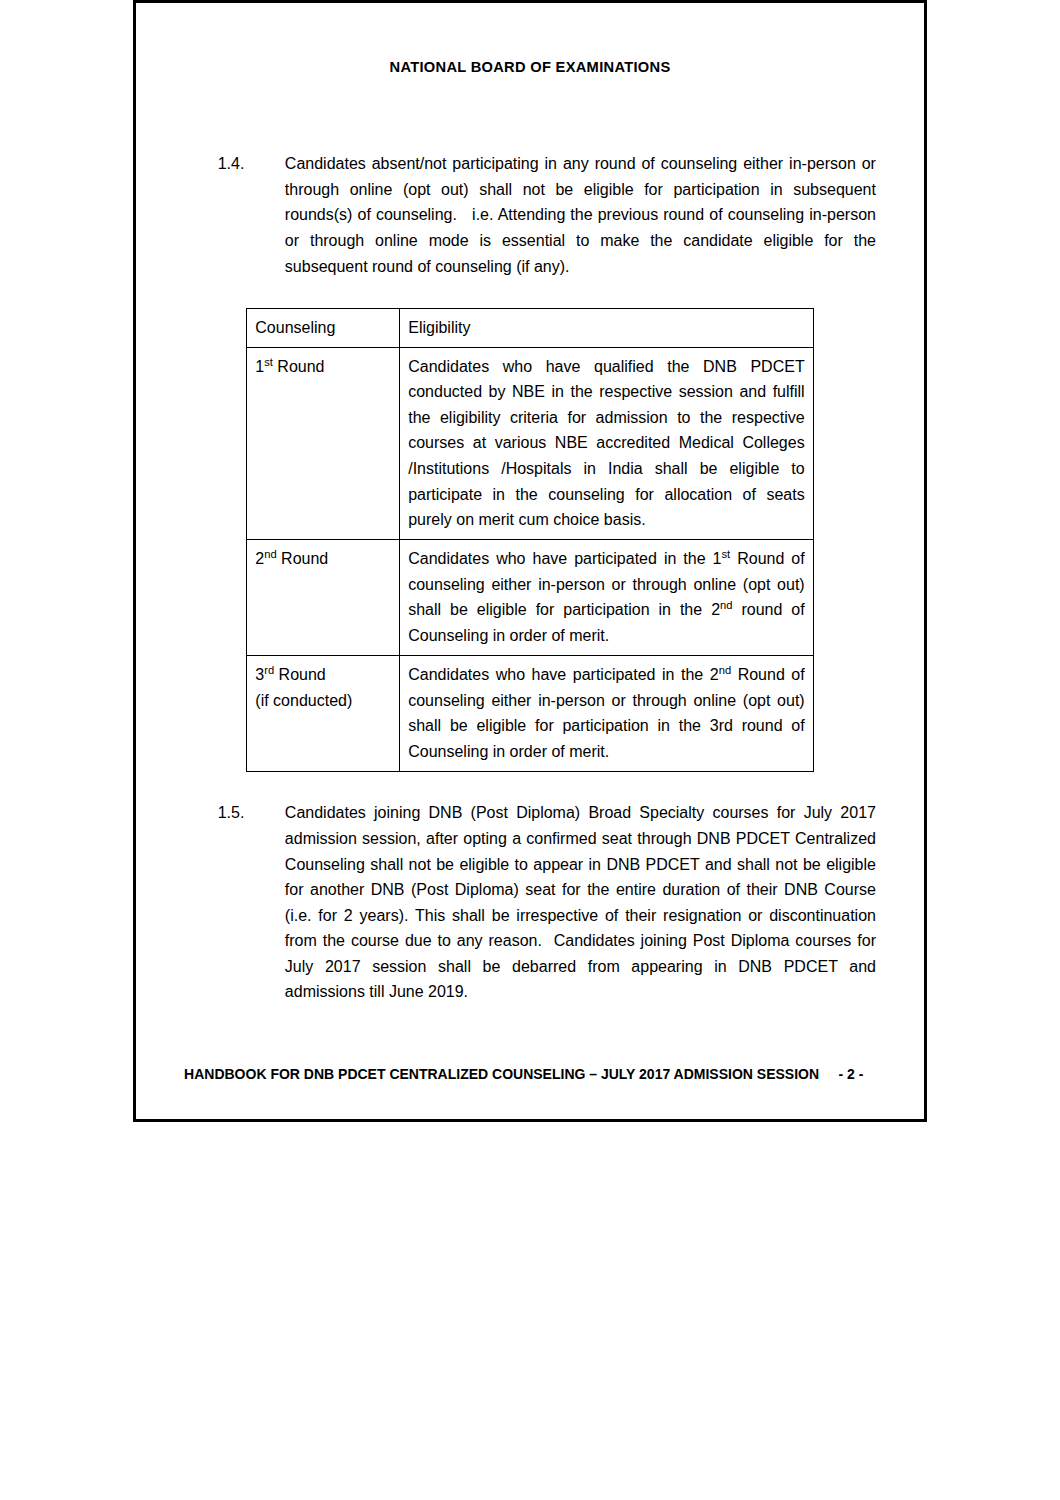NATIONAL BOARD OF EXAMINATIONS
1.4.
Candidates absent/not participating in any round of counseling either in-person or through online (opt out) shall not be eligible for participation in subsequent rounds(s) of counseling. i.e. Attending the previous round of counseling in-person or through online mode is essential to make the candidate eligible for the subsequent round of counseling (if any).
| Counseling | Eligibility |
| 1 st Round | Candidates who have qualified the DNB PDCET conducted by NBE in the respective session and fulfill the eligibility criteria for admission to the respective courses at various NBE accredited Medical Colleges /Institutions /Hospitals in India shall be eligible to participate in the counseling for allocation of seats purely on merit cum choice basis. |
| 2 nd Round | Candidates who have participated in the 1 st Round of counseling either in-person or through online (opt out) shall be eligible for participation in the 2 nd round of Counseling in order of merit. |
| 3 rd Round (if conducted) | Candidates who have participated in the 2 nd Round of counseling either in-person or through online (opt out) shall be eligible for participation in the 3rd round of Counseling in order of merit. |
1.5.
Candidates joining DNB (Post Diploma) Broad Specialty courses for July 2017 admission session, after opting a confirmed seat through DNB PDCET Centralized Counseling shall not be eligible to appear in DNB PDCET and shall not be eligible for another DNB (Post Diploma) seat for the entire duration of their DNB Course (i.e. for 2 years). This shall be irrespective of their resignation or discontinuation from the course due to any reason. Candidates joining Post Diploma courses for July 2017 session shall be debarred from appearing in DNB PDCET and admissions till June 2019.
HANDBOOK FOR DNB PDCET CENTRALIZED COUNSELING – JULY 2017 ADMISSION SESSION - 2 -